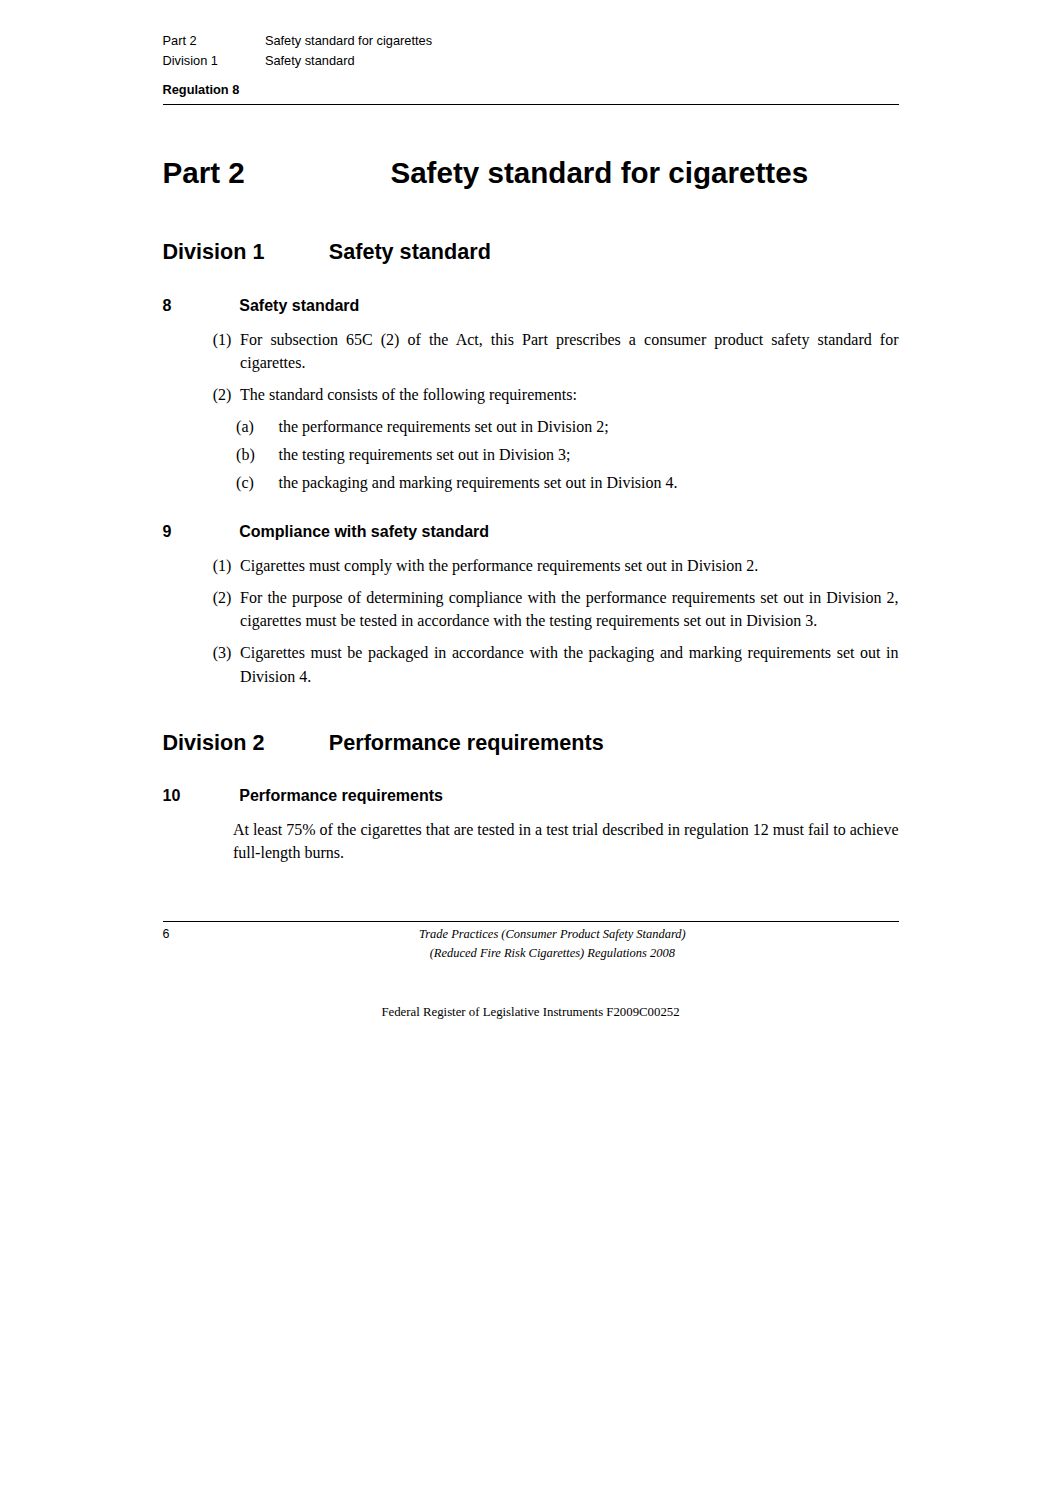| Part 2 | Safety standard for cigarettes |
| Division 1 | Safety standard |
Regulation 8
Part 2 Safety standard for cigarettes
Division 1 Safety standard
8 Safety standard
(1) For subsection 65C (2) of the Act, this Part prescribes a consumer product safety standard for cigarettes.
(2) The standard consists of the following requirements:
(a) the performance requirements set out in Division 2;
(b) the testing requirements set out in Division 3;
(c) the packaging and marking requirements set out in Division 4.
9 Compliance with safety standard
(1) Cigarettes must comply with the performance requirements set out in Division 2.
(2) For the purpose of determining compliance with the performance requirements set out in Division 2, cigarettes must be tested in accordance with the testing requirements set out in Division 3.
(3) Cigarettes must be packaged in accordance with the packaging and marking requirements set out in Division 4.
Division 2 Performance requirements
10 Performance requirements
At least 75% of the cigarettes that are tested in a test trial described in regulation 12 must fail to achieve full-length burns.
6 Trade Practices (Consumer Product Safety Standard)
(Reduced Fire Risk Cigarettes) Regulations 2008
Federal Register of Legislative Instruments F2009C00252